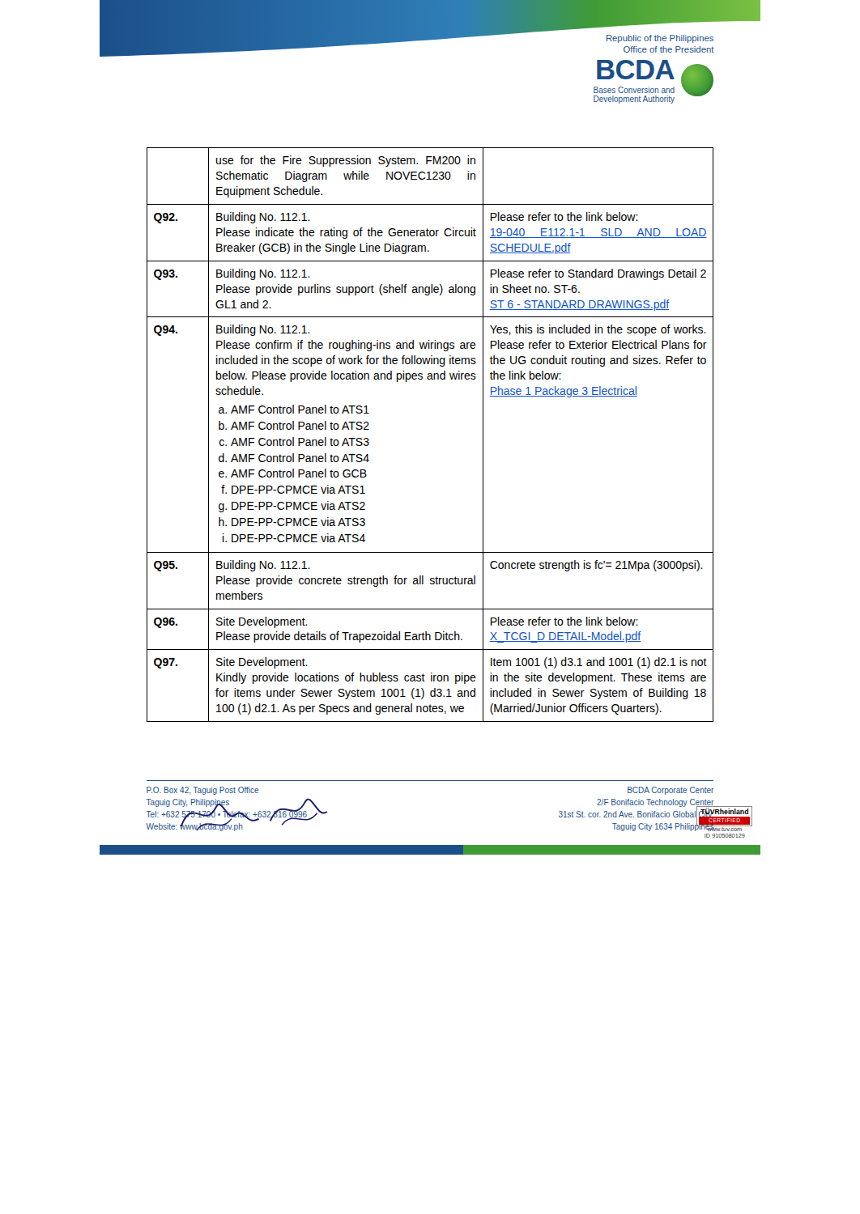Republic of the Philippines
Office of the President
BCDA
Bases Conversion and
Development Authority
| | use for the Fire Suppression System. FM200 in Schematic Diagram while NOVEC1230 in Equipment Schedule. | |
| Q92. | Building No. 112.1. Please indicate the rating of the Generator Circuit Breaker (GCB) in the Single Line Diagram. | Please refer to the link below: 19-040 E112.1-1 SLD AND LOAD SCHEDULE.pdf |
| Q93. | Building No. 112.1. Please provide purlins support (shelf angle) along GL1 and 2. | Please refer to Standard Drawings Detail 2 in Sheet no. ST-6. ST 6 - STANDARD DRAWINGS.pdf |
| Q94. | Building No. 112.1. Please confirm if the roughing-ins and wirings are included in the scope of work for the following items below. Please provide location and pipes and wires schedule. AMF Control Panel to ATS1 AMF Control Panel to ATS2 AMF Control Panel to ATS3 AMF Control Panel to ATS4 AMF Control Panel to GCB DPE-PP-CPMCE via ATS1 DPE-PP-CPMCE via ATS2 DPE-PP-CPMCE via ATS3 DPE-PP-CPMCE via ATS4 | Yes, this is included in the scope of works. Please refer to Exterior Electrical Plans for the UG conduit routing and sizes. Refer to the link below: Phase 1 Package 3 Electrical |
| Q95. | Building No. 112.1. Please provide concrete strength for all structural members | Concrete strength is fc'= 21Mpa (3000psi). |
| Q96. | Site Development. Please provide details of Trapezoidal Earth Ditch. | Please refer to the link below: X_TCGI_D DETAIL-Model.pdf |
| Q97. | Site Development. Kindly provide locations of hubless cast iron pipe for items under Sewer System 1001 (1) d3.1 and 100 (1) d2.1. As per Specs and general notes, we | Item 1001 (1) d3.1 and 1001 (1) d2.1 is not in the site development. These items are included in Sewer System of Building 18 (Married/Junior Officers Quarters). |
P.O. Box 42, Taguig Post Office
Taguig City, Philippines
Tel: +632 575 1700 • Telefax: +632 816 0996
Website: www.bcda.gov.ph
BCDA Corporate Center
2/F Bonifacio Technology Center
31st St. cor. 2nd Ave. Bonifacio Global City,
Taguig City 1634 Philippines
TÜVRheinland
CERTIFIED
www.tuv.com
ID 9105080129